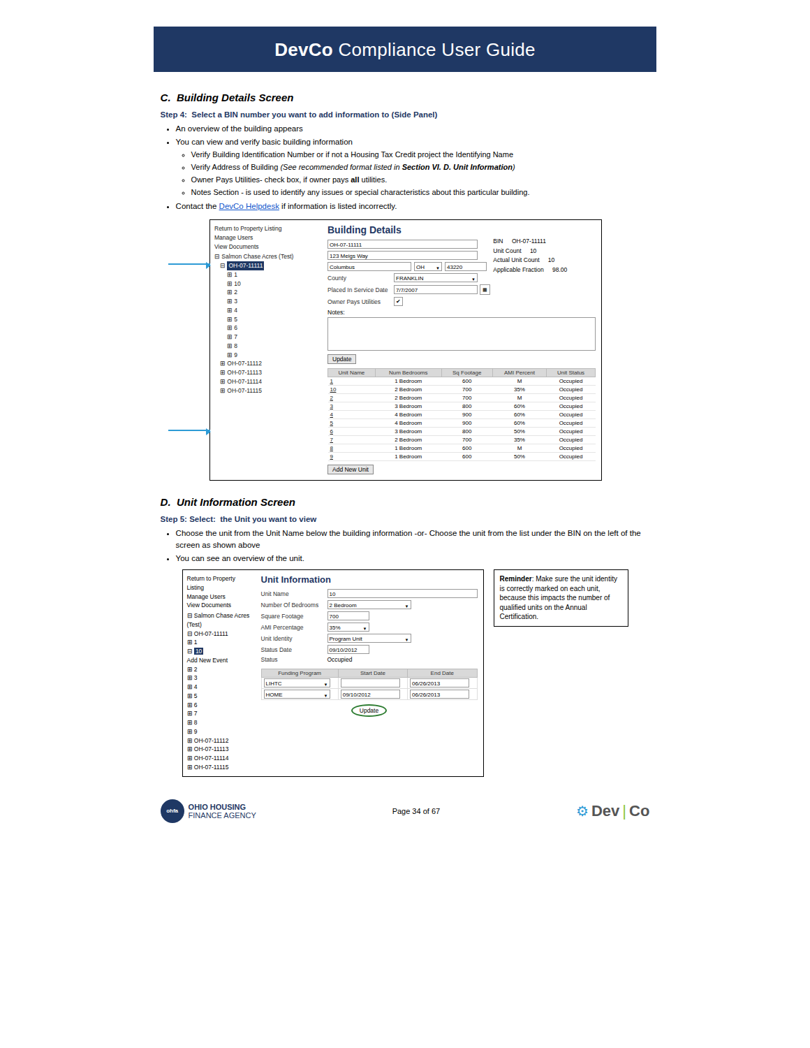DevCo Compliance User Guide
C. Building Details Screen
Step 4: Select a BIN number you want to add information to (Side Panel)
An overview of the building appears
You can view and verify basic building information
Verify Building Identification Number or if not a Housing Tax Credit project the Identifying Name
Verify Address of Building (See recommended format listed in Section VI. D. Unit Information)
Owner Pays Utilities- check box, if owner pays all utilities.
Notes Section - is used to identify any issues or special characteristics about this particular building.
Contact the DevCo Helpdesk if information is listed incorrectly.
Return to Property Listing
Manage Users
View Documents
⊟ Salmon Chase Acres (Test)
⊟ OH-07-11111
⊞ 1
⊞ 10
⊞ 2
⊞ 3
⊞ 4
⊞ 5
⊞ 6
⊞ 7
⊞ 8
⊞ 9
⊞ OH-07-11112
⊞ OH-07-11113
⊞ OH-07-11114
⊞ OH-07-11115
Building Details
BIN OH-07-11111
Unit Count 10
Actual Unit Count 10
Applicable Fraction 98.00
OH-07-11111
123 Meigs Way
Columbus
OH
43220
County
FRANKLIN
Placed In Service Date
7/7/2007
▦
Owner Pays Utilities
✔
Notes:
Update
| Unit Name | Num Bedrooms | Sq Footage | AMI Percent | Unit Status |
| --- | --- | --- | --- | --- |
| 1 | 1 Bedroom | 600 | M | Occupied |
| 10 | 2 Bedroom | 700 | 35% | Occupied |
| 2 | 2 Bedroom | 700 | M | Occupied |
| 3 | 3 Bedroom | 800 | 60% | Occupied |
| 4 | 4 Bedroom | 900 | 60% | Occupied |
| 5 | 4 Bedroom | 900 | 60% | Occupied |
| 6 | 3 Bedroom | 800 | 50% | Occupied |
| 7 | 2 Bedroom | 700 | 35% | Occupied |
| 8 | 1 Bedroom | 600 | M | Occupied |
| 9 | 1 Bedroom | 600 | 50% | Occupied |
Add New Unit
D. Unit Information Screen
Step 5: Select: the Unit you want to view
Choose the unit from the Unit Name below the building information -or- Choose the unit from the list under the BIN on the left of the screen as shown above
You can see an overview of the unit.
Return to Property Listing
Manage Users
View Documents
⊟ Salmon Chase Acres (Test)
⊟ OH-07-11111
⊞ 1
⊟ 10
Add New Event
⊞ 2
⊞ 3
⊞ 4
⊞ 5
⊞ 6
⊞ 7
⊞ 8
⊞ 9
⊞ OH-07-11112
⊞ OH-07-11113
⊞ OH-07-11114
⊞ OH-07-11115
Unit Information
Unit Name
10
Number Of Bedrooms
2 Bedroom
Square Footage
700
AMI Percentage
35%
Unit Identity
Program Unit
Status Date
09/10/2012
Status
Occupied
| Funding Program | Start Date | End Date |
| --- | --- | --- |
| LIHTC | | 06/26/2013 |
| HOME | 09/10/2012 | 06/26/2013 |
Update
Reminder: Make sure the unit identity is correctly marked on each unit, because this impacts the number of qualified units on the Annual Certification.
ohfa
OHIO HOUSING
FINANCE AGENCY
Page 34 of 67
⚙Dev|Co